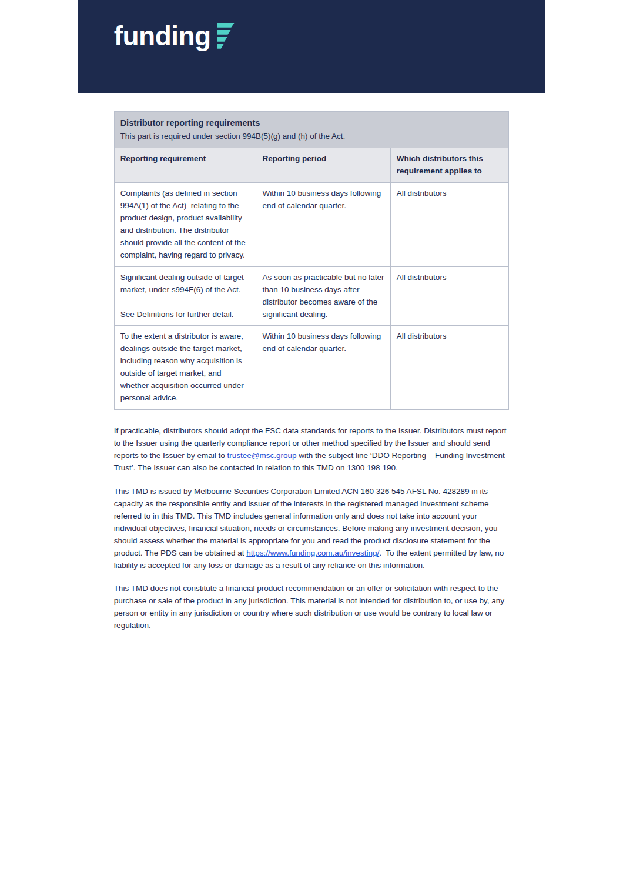funding
| Distributor reporting requirements This part is required under section 994B(5)(g) and (h) of the Act. |
| Reporting requirement | Reporting period | Which distributors this requirement applies to |
| Complaints (as defined in section 994A(1) of the Act) relating to the product design, product availability and distribution. The distributor should provide all the content of the complaint, having regard to privacy. | Within 10 business days following end of calendar quarter. | All distributors |
| Significant dealing outside of target market, under s994F(6) of the Act. See Definitions for further detail. | As soon as practicable but no later than 10 business days after distributor becomes aware of the significant dealing. | All distributors |
| To the extent a distributor is aware, dealings outside the target market, including reason why acquisition is outside of target market, and whether acquisition occurred under personal advice. | Within 10 business days following end of calendar quarter. | All distributors |
If practicable, distributors should adopt the FSC data standards for reports to the Issuer. Distributors must report to the Issuer using the quarterly compliance report or other method specified by the Issuer and should send reports to the Issuer by email to trustee@msc.group with the subject line ‘DDO Reporting – Funding Investment Trust’. The Issuer can also be contacted in relation to this TMD on 1300 198 190.
This TMD is issued by Melbourne Securities Corporation Limited ACN 160 326 545 AFSL No. 428289 in its capacity as the responsible entity and issuer of the interests in the registered managed investment scheme referred to in this TMD. This TMD includes general information only and does not take into account your individual objectives, financial situation, needs or circumstances. Before making any investment decision, you should assess whether the material is appropriate for you and read the product disclosure statement for the product. The PDS can be obtained at https://www.funding.com.au/investing/. To the extent permitted by law, no liability is accepted for any loss or damage as a result of any reliance on this information.
This TMD does not constitute a financial product recommendation or an offer or solicitation with respect to the purchase or sale of the product in any jurisdiction. This material is not intended for distribution to, or use by, any person or entity in any jurisdiction or country where such distribution or use would be contrary to local law or regulation.